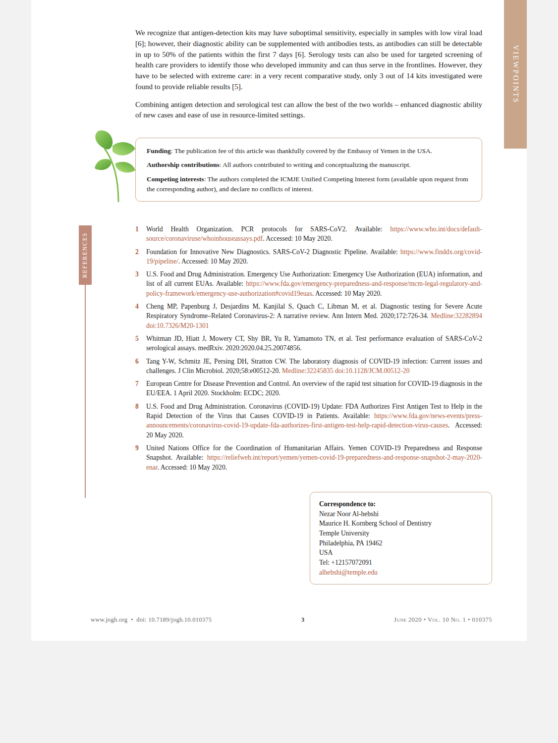Viewpoints
We recognize that antigen-detection kits may have suboptimal sensitivity, especially in samples with low viral load [6]; however, their diagnostic ability can be supplemented with antibodies tests, as antibodies can still be detectable in up to 50% of the patients within the first 7 days [6]. Serology tests can also be used for targeted screening of health care providers to identify those who developed immunity and can thus serve in the frontlines. However, they have to be selected with extreme care: in a very recent comparative study, only 3 out of 14 kits investigated were found to provide reliable results [5].
Combining antigen detection and serological test can allow the best of the two worlds – enhanced diagnostic ability of new cases and ease of use in resource-limited settings.
Funding: The publication fee of this article was thankfully covered by the Embassy of Yemen in the USA.
Authorship contributions: All authors contributed to writing and conceptualizing the manuscript.
Competing interests: The authors completed the ICMJE Unified Competing Interest form (available upon request from the corresponding author), and declare no conflicts of interest.
References
World Health Organization. PCR protocols for SARS-CoV2. Available: https://www.who.int/docs/default-source/coronaviruse/whoinhouseassays.pdf. Accessed: 10 May 2020.
Foundation for Innovative New Diagnostics. SARS-CoV-2 Diagnostic Pipeline. Available: https://www.finddx.org/covid-19/pipeline/. Accessed: 10 May 2020.
U.S. Food and Drug Administration. Emergency Use Authorization: Emergency Use Authorization (EUA) information, and list of all current EUAs. Available: https://www.fda.gov/emergency-preparedness-and-response/mcm-legal-regulatory-and-policy-framework/emergency-use-authorization#covid19euas. Accessed: 10 May 2020.
Cheng MP, Papenburg J, Desjardins M, Kanjilal S, Quach C, Libman M, et al. Diagnostic testing for Severe Acute Respiratory Syndrome–Related Coronavirus-2: A narrative review. Ann Intern Med. 2020;172:726-34. Medline:32282894 doi:10.7326/M20-1301
Whitman JD, Hiatt J, Mowery CT, Shy BR, Yu R, Yamamoto TN, et al. Test performance evaluation of SARS-CoV-2 serological assays. medRxiv. 2020:2020.04.25.20074856.
Tang Y-W, Schmitz JE, Persing DH, Stratton CW. The laboratory diagnosis of COVID-19 infection: Current issues and challenges. J Clin Microbiol. 2020;58:e00512-20. Medline:32245835 doi:10.1128/JCM.00512-20
European Centre for Disease Prevention and Control. An overview of the rapid test situation for COVID-19 diagnosis in the EU/EEA. 1 April 2020. Stockholm: ECDC; 2020.
U.S. Food and Drug Administration. Coronavirus (COVID-19) Update: FDA Authorizes First Antigen Test to Help in the Rapid Detection of the Virus that Causes COVID-19 in Patients. Available: https://www.fda.gov/news-events/press-announcements/coronavirus-covid-19-update-fda-authorizes-first-antigen-test-help-rapid-detection-virus-causes. Accessed: 20 May 2020.
United Nations Office for the Coordination of Humanitarian Affairs. Yemen COVID-19 Preparedness and Response Snapshot. Available: https://reliefweb.int/report/yemen/yemen-covid-19-preparedness-and-response-snapshot-2-may-2020-enar. Accessed: 10 May 2020.
Correspondence to:
Nezar Noor Al-hebshi
Maurice H. Kornberg School of Dentistry
Temple University
Philadelphia, PA 19462
USA
Tel: +12157072091
alhebshi@temple.edu
www.jogh.org • doi: 10.7189/jogh.10.010375
3
June 2020 • Vol. 10 No. 1 • 010375